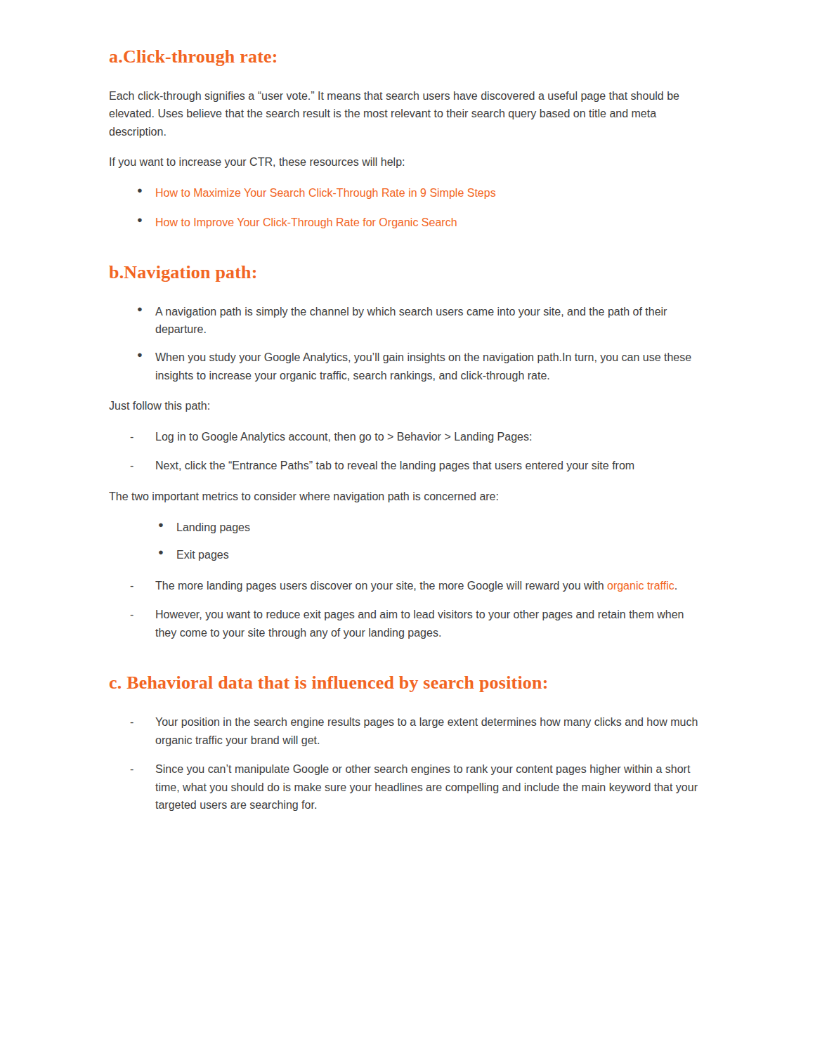a.Click-through rate:
Each click-through signifies a “user vote.” It means that search users have discovered a useful page that should be elevated. Uses believe that the search result is the most relevant to their search query based on title and meta description.
If you want to increase your CTR, these resources will help:
How to Maximize Your Search Click-Through Rate in 9 Simple Steps
How to Improve Your Click-Through Rate for Organic Search
b.Navigation path:
A navigation path is simply the channel by which search users came into your site, and the path of their departure.
When you study your Google Analytics, you’ll gain insights on the navigation path.In turn, you can use these insights to increase your organic traffic, search rankings, and click-through rate.
Just follow this path:
Log in to Google Analytics account, then go to > Behavior > Landing Pages:
Next, click the “Entrance Paths” tab to reveal the landing pages that users entered your site from
The two important metrics to consider where navigation path is concerned are:
Landing pages
Exit pages
The more landing pages users discover on your site, the more Google will reward you with organic traffic.
However, you want to reduce exit pages and aim to lead visitors to your other pages and retain them when they come to your site through any of your landing pages.
c. Behavioral data that is influenced by search position:
Your position in the search engine results pages to a large extent determines how many clicks and how much organic traffic your brand will get.
Since you can’t manipulate Google or other search engines to rank your content pages higher within a short time, what you should do is make sure your headlines are compelling and include the main keyword that your targeted users are searching for.